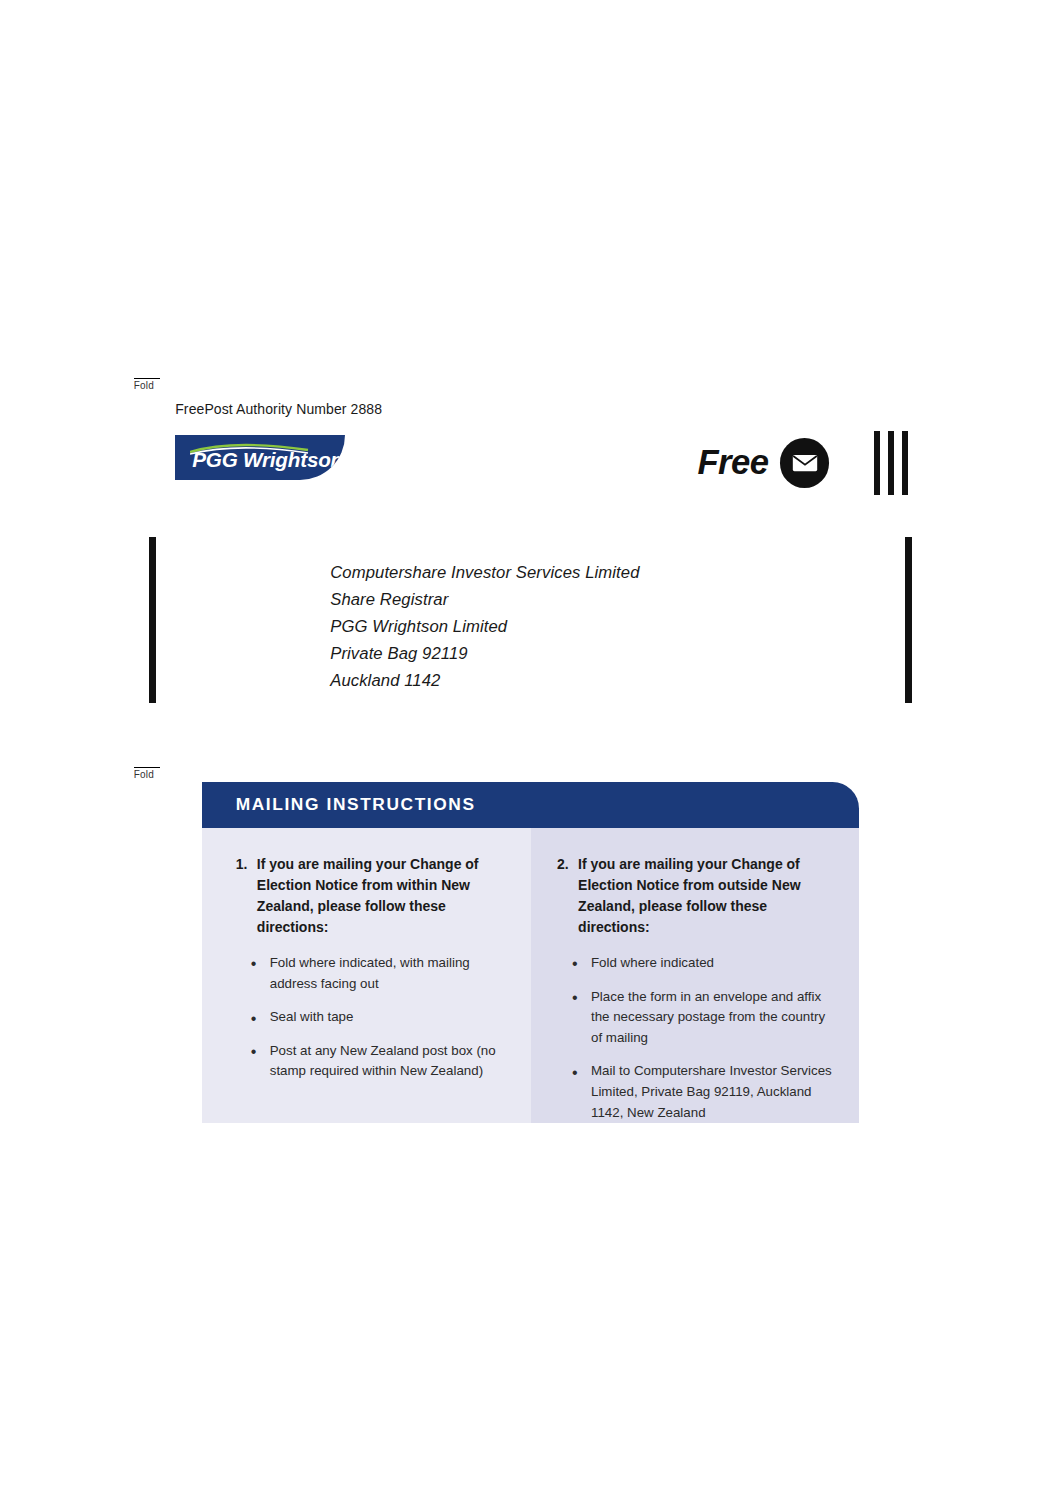Fold
Fold
FreePost Authority Number 2888
PGG Wrightson
Free
Computershare Investor Services Limited
Share Registrar
PGG Wrightson Limited
Private Bag 92119
Auckland 1142
MAILING INSTRUCTIONS
1. If you are mailing your Change of Election Notice from within New Zealand, please follow these directions:
Fold where indicated, with mailing address facing out
Seal with tape
Post at any New Zealand post box (no stamp required within New Zealand)
2. If you are mailing your Change of Election Notice from outside New Zealand, please follow these directions:
Fold where indicated
Place the form in an envelope and affix the necessary postage from the country of mailing
Mail to Computershare Investor Services Limited, Private Bag 92119, Auckland 1142, New Zealand